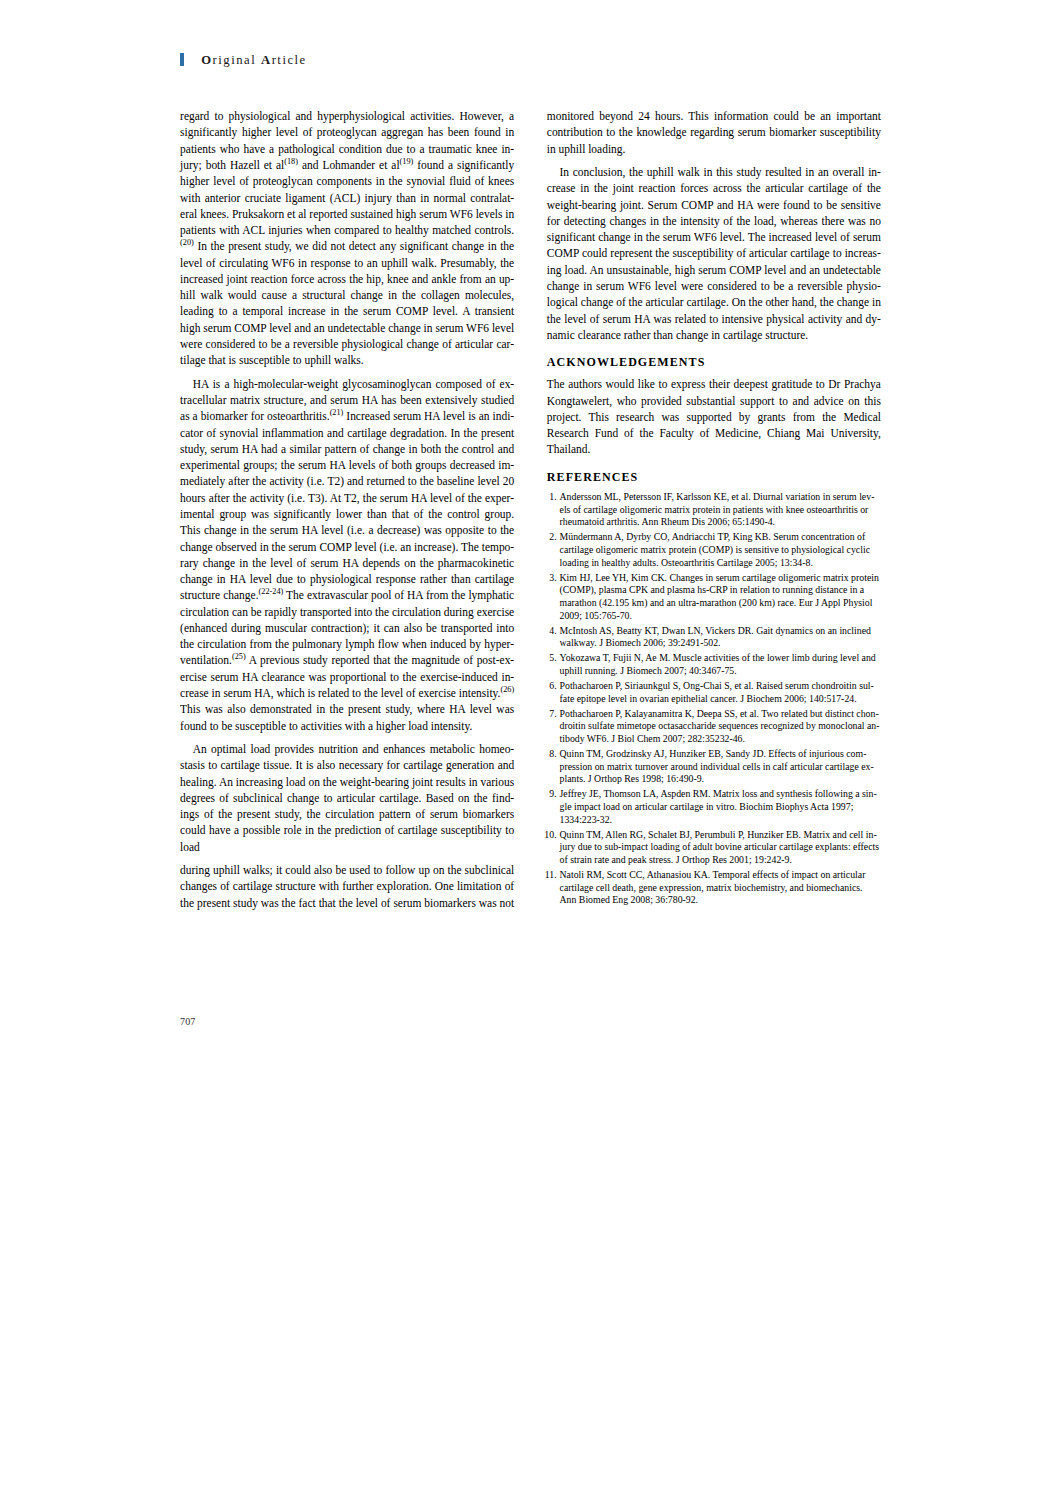Original Article
regard to physiological and hyperphysiological activities. However, a significantly higher level of proteoglycan aggregan has been found in patients who have a pathological condition due to a traumatic knee injury; both Hazell et al(18) and Lohmander et al(19) found a significantly higher level of proteoglycan components in the synovial fluid of knees with anterior cruciate ligament (ACL) injury than in normal contralateral knees. Pruksakorn et al reported sustained high serum WF6 levels in patients with ACL injuries when compared to healthy matched controls.(20) In the present study, we did not detect any significant change in the level of circulating WF6 in response to an uphill walk. Presumably, the increased joint reaction force across the hip, knee and ankle from an uphill walk would cause a structural change in the collagen molecules, leading to a temporal increase in the serum COMP level. A transient high serum COMP level and an undetectable change in serum WF6 level were considered to be a reversible physiological change of articular cartilage that is susceptible to uphill walks.
HA is a high-molecular-weight glycosaminoglycan composed of extracellular matrix structure, and serum HA has been extensively studied as a biomarker for osteoarthritis.(21) Increased serum HA level is an indicator of synovial inflammation and cartilage degradation. In the present study, serum HA had a similar pattern of change in both the control and experimental groups; the serum HA levels of both groups decreased immediately after the activity (i.e. T2) and returned to the baseline level 20 hours after the activity (i.e. T3). At T2, the serum HA level of the experimental group was significantly lower than that of the control group. This change in the serum HA level (i.e. a decrease) was opposite to the change observed in the serum COMP level (i.e. an increase). The temporary change in the level of serum HA depends on the pharmacokinetic change in HA level due to physiological response rather than cartilage structure change.(22-24) The extravascular pool of HA from the lymphatic circulation can be rapidly transported into the circulation during exercise (enhanced during muscular contraction); it can also be transported into the circulation from the pulmonary lymph flow when induced by hyperventilation.(25) A previous study reported that the magnitude of post-exercise serum HA clearance was proportional to the exercise-induced increase in serum HA, which is related to the level of exercise intensity.(26) This was also demonstrated in the present study, where HA level was found to be susceptible to activities with a higher load intensity.
An optimal load provides nutrition and enhances metabolic homeostasis to cartilage tissue. It is also necessary for cartilage generation and healing. An increasing load on the weight-bearing joint results in various degrees of subclinical change to articular cartilage. Based on the findings of the present study, the circulation pattern of serum biomarkers could have a possible role in the prediction of cartilage susceptibility to load
during uphill walks; it could also be used to follow up on the subclinical changes of cartilage structure with further exploration. One limitation of the present study was the fact that the level of serum biomarkers was not monitored beyond 24 hours. This information could be an important contribution to the knowledge regarding serum biomarker susceptibility in uphill loading.
In conclusion, the uphill walk in this study resulted in an overall increase in the joint reaction forces across the articular cartilage of the weight-bearing joint. Serum COMP and HA were found to be sensitive for detecting changes in the intensity of the load, whereas there was no significant change in the serum WF6 level. The increased level of serum COMP could represent the susceptibility of articular cartilage to increasing load. An unsustainable, high serum COMP level and an undetectable change in serum WF6 level were considered to be a reversible physiological change of the articular cartilage. On the other hand, the change in the level of serum HA was related to intensive physical activity and dynamic clearance rather than change in cartilage structure.
ACKNOWLEDGEMENTS
The authors would like to express their deepest gratitude to Dr Prachya Kongtawelert, who provided substantial support to and advice on this project. This research was supported by grants from the Medical Research Fund of the Faculty of Medicine, Chiang Mai University, Thailand.
REFERENCES
Andersson ML, Petersson IF, Karlsson KE, et al. Diurnal variation in serum levels of cartilage oligomeric matrix protein in patients with knee osteoarthritis or rheumatoid arthritis. Ann Rheum Dis 2006; 65:1490-4.
Mündermann A, Dyrby CO, Andriacchi TP, King KB. Serum concentration of cartilage oligomeric matrix protein (COMP) is sensitive to physiological cyclic loading in healthy adults. Osteoarthritis Cartilage 2005; 13:34-8.
Kim HJ, Lee YH, Kim CK. Changes in serum cartilage oligomeric matrix protein (COMP), plasma CPK and plasma hs-CRP in relation to running distance in a marathon (42.195 km) and an ultra-marathon (200 km) race. Eur J Appl Physiol 2009; 105:765-70.
McIntosh AS, Beatty KT, Dwan LN, Vickers DR. Gait dynamics on an inclined walkway. J Biomech 2006; 39:2491-502.
Yokozawa T, Fujii N, Ae M. Muscle activities of the lower limb during level and uphill running. J Biomech 2007; 40:3467-75.
Pothacharoen P, Siriaunkgul S, Ong-Chai S, et al. Raised serum chondroitin sulfate epitope level in ovarian epithelial cancer. J Biochem 2006; 140:517-24.
Pothacharoen P, Kalayanamitra K, Deepa SS, et al. Two related but distinct chondroitin sulfate mimetope octasaccharide sequences recognized by monoclonal antibody WF6. J Biol Chem 2007; 282:35232-46.
Quinn TM, Grodzinsky AJ, Hunziker EB, Sandy JD. Effects of injurious compression on matrix turnover around individual cells in calf articular cartilage explants. J Orthop Res 1998; 16:490-9.
Jeffrey JE, Thomson LA, Aspden RM. Matrix loss and synthesis following a single impact load on articular cartilage in vitro. Biochim Biophys Acta 1997; 1334:223-32.
Quinn TM, Allen RG, Schalet BJ, Perumbuli P, Hunziker EB. Matrix and cell injury due to sub-impact loading of adult bovine articular cartilage explants: effects of strain rate and peak stress. J Orthop Res 2001; 19:242-9.
Natoli RM, Scott CC, Athanasiou KA. Temporal effects of impact on articular cartilage cell death, gene expression, matrix biochemistry, and biomechanics. Ann Biomed Eng 2008; 36:780-92.
707